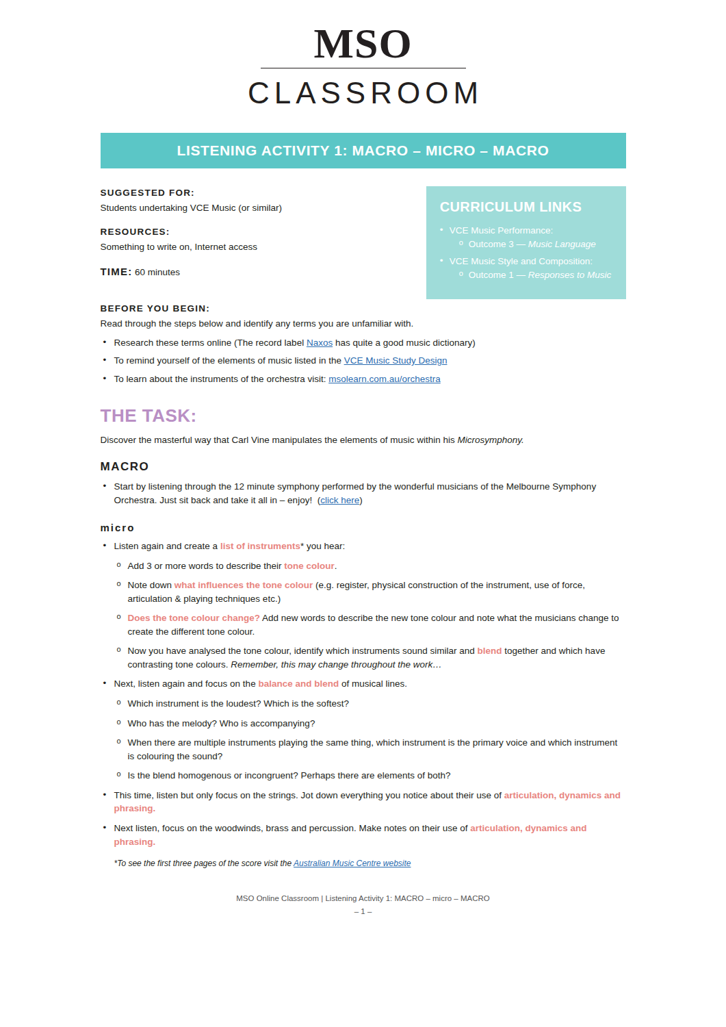MSO
CLASSROOM
LISTENING ACTIVITY 1: MACRO – MICRO – MACRO
Suggested for:
Students undertaking VCE Music (or similar)
Resources:
Something to write on, Internet access
TIME: 60 minutes
CURRICULUM LINKS
VCE Music Performance:
Outcome 3 — Music Language
VCE Music Style and Composition:
Outcome 1 — Responses to Music
Before you begin:
Read through the steps below and identify any terms you are unfamiliar with.
Research these terms online (The record label Naxos has quite a good music dictionary)
To remind yourself of the elements of music listed in the VCE Music Study Design
To learn about the instruments of the orchestra visit: msolearn.com.au/orchestra
THE TASK:
Discover the masterful way that Carl Vine manipulates the elements of music within his Microsymphony.
MACRO
Start by listening through the 12 minute symphony performed by the wonderful musicians of the Melbourne Symphony Orchestra. Just sit back and take it all in – enjoy! (click here)
micro
Listen again and create a list of instruments* you hear:
Add 3 or more words to describe their tone colour.
Note down what influences the tone colour (e.g. register, physical construction of the instrument, use of force, articulation & playing techniques etc.)
Does the tone colour change? Add new words to describe the new tone colour and note what the musicians change to create the different tone colour.
Now you have analysed the tone colour, identify which instruments sound similar and blend together and which have contrasting tone colours. Remember, this may change throughout the work…
Next, listen again and focus on the balance and blend of musical lines.
Which instrument is the loudest? Which is the softest?
Who has the melody? Who is accompanying?
When there are multiple instruments playing the same thing, which instrument is the primary voice and which instrument is colouring the sound?
Is the blend homogenous or incongruent? Perhaps there are elements of both?
This time, listen but only focus on the strings. Jot down everything you notice about their use of articulation, dynamics and phrasing.
Next listen, focus on the woodwinds, brass and percussion. Make notes on their use of articulation, dynamics and phrasing.
*To see the first three pages of the score visit the Australian Music Centre website
MSO Online Classroom | Listening Activity 1: MACRO – micro – MACRO
– 1 –